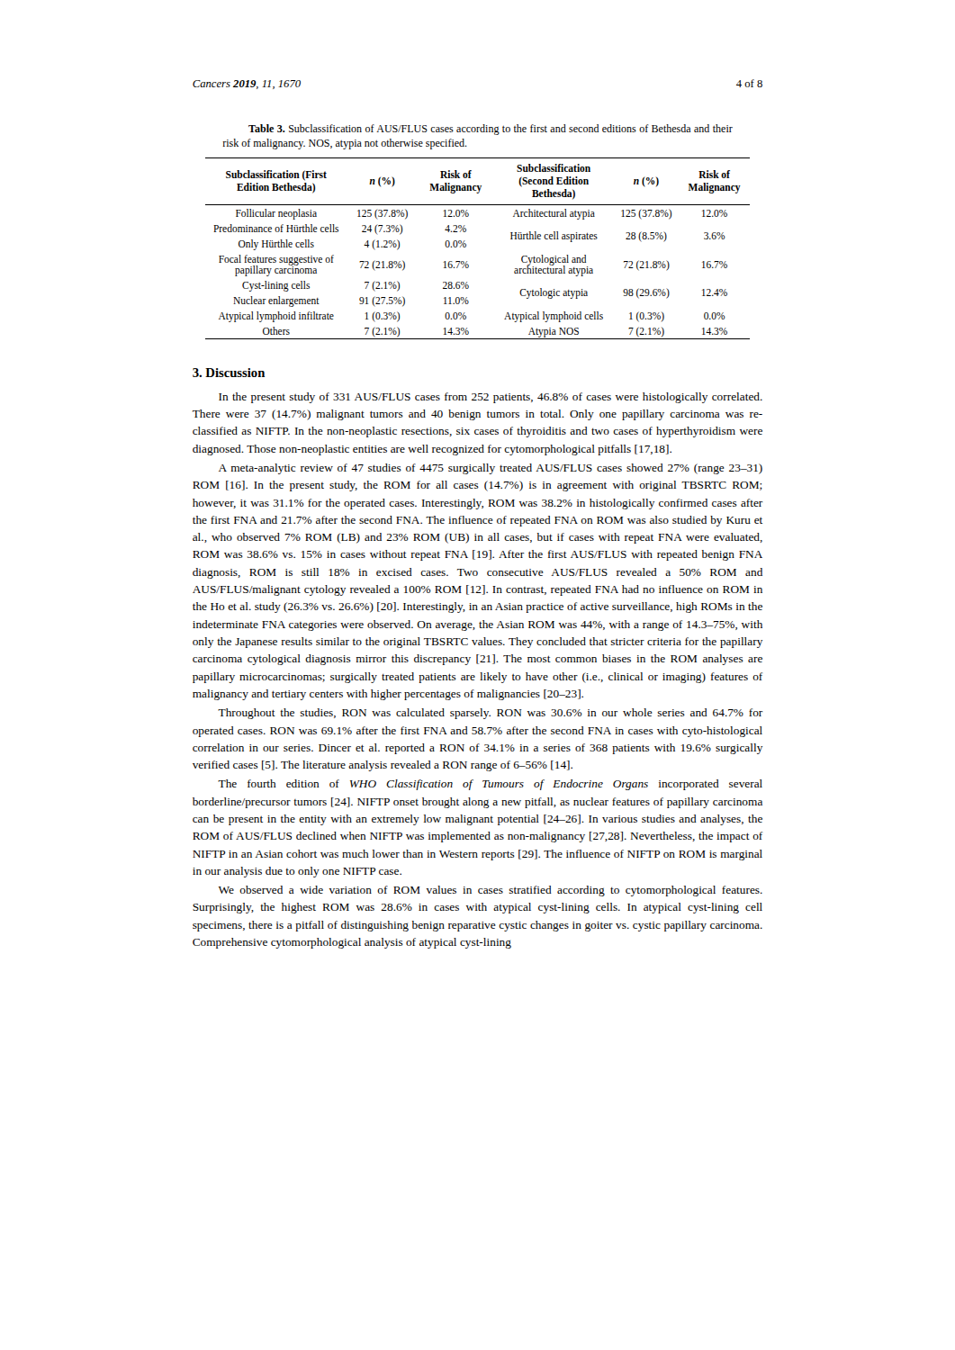Cancers 2019, 11, 1670
4 of 8
Table 3. Subclassification of AUS/FLUS cases according to the first and second editions of Bethesda and their risk of malignancy. NOS, atypia not otherwise specified.
| Subclassification (First Edition Bethesda) | n (%) | Risk of Malignancy | Subclassification (Second Edition Bethesda) | n (%) | Risk of Malignancy |
| --- | --- | --- | --- | --- | --- |
| Follicular neoplasia | 125 (37.8%) | 12.0% | Architectural atypia | 125 (37.8%) | 12.0% |
| Predominance of Hürthle cells | 24 (7.3%) | 4.2% | Hürthle cell aspirates | 28 (8.5%) | 3.6% |
| Only Hürthle cells | 4 (1.2%) | 0.0% |
| Focal features suggestive of papillary carcinoma | 72 (21.8%) | 16.7% | Cytological and architectural atypia | 72 (21.8%) | 16.7% |
| Cyst-lining cells | 7 (2.1%) | 28.6% | Cytologic atypia | 98 (29.6%) | 12.4% |
| Nuclear enlargement | 91 (27.5%) | 11.0% |
| Atypical lymphoid infiltrate | 1 (0.3%) | 0.0% | Atypical lymphoid cells | 1 (0.3%) | 0.0% |
| Others | 7 (2.1%) | 14.3% | Atypia NOS | 7 (2.1%) | 14.3% |
3. Discussion
In the present study of 331 AUS/FLUS cases from 252 patients, 46.8% of cases were histologically correlated. There were 37 (14.7%) malignant tumors and 40 benign tumors in total. Only one papillary carcinoma was re-classified as NIFTP. In the non-neoplastic resections, six cases of thyroiditis and two cases of hyperthyroidism were diagnosed. Those non-neoplastic entities are well recognized for cytomorphological pitfalls [17,18].
A meta-analytic review of 47 studies of 4475 surgically treated AUS/FLUS cases showed 27% (range 23–31) ROM [16]. In the present study, the ROM for all cases (14.7%) is in agreement with original TBSRTC ROM; however, it was 31.1% for the operated cases. Interestingly, ROM was 38.2% in histologically confirmed cases after the first FNA and 21.7% after the second FNA. The influence of repeated FNA on ROM was also studied by Kuru et al., who observed 7% ROM (LB) and 23% ROM (UB) in all cases, but if cases with repeat FNA were evaluated, ROM was 38.6% vs. 15% in cases without repeat FNA [19]. After the first AUS/FLUS with repeated benign FNA diagnosis, ROM is still 18% in excised cases. Two consecutive AUS/FLUS revealed a 50% ROM and AUS/FLUS/malignant cytology revealed a 100% ROM [12]. In contrast, repeated FNA had no influence on ROM in the Ho et al. study (26.3% vs. 26.6%) [20]. Interestingly, in an Asian practice of active surveillance, high ROMs in the indeterminate FNA categories were observed. On average, the Asian ROM was 44%, with a range of 14.3–75%, with only the Japanese results similar to the original TBSRTC values. They concluded that stricter criteria for the papillary carcinoma cytological diagnosis mirror this discrepancy [21]. The most common biases in the ROM analyses are papillary microcarcinomas; surgically treated patients are likely to have other (i.e., clinical or imaging) features of malignancy and tertiary centers with higher percentages of malignancies [20–23].
Throughout the studies, RON was calculated sparsely. RON was 30.6% in our whole series and 64.7% for operated cases. RON was 69.1% after the first FNA and 58.7% after the second FNA in cases with cyto-histological correlation in our series. Dincer et al. reported a RON of 34.1% in a series of 368 patients with 19.6% surgically verified cases [5]. The literature analysis revealed a RON range of 6–56% [14].
The fourth edition of WHO Classification of Tumours of Endocrine Organs incorporated several borderline/precursor tumors [24]. NIFTP onset brought along a new pitfall, as nuclear features of papillary carcinoma can be present in the entity with an extremely low malignant potential [24–26]. In various studies and analyses, the ROM of AUS/FLUS declined when NIFTP was implemented as non-malignancy [27,28]. Nevertheless, the impact of NIFTP in an Asian cohort was much lower than in Western reports [29]. The influence of NIFTP on ROM is marginal in our analysis due to only one NIFTP case.
We observed a wide variation of ROM values in cases stratified according to cytomorphological features. Surprisingly, the highest ROM was 28.6% in cases with atypical cyst-lining cells. In atypical cyst-lining cell specimens, there is a pitfall of distinguishing benign reparative cystic changes in goiter vs. cystic papillary carcinoma. Comprehensive cytomorphological analysis of atypical cyst-lining